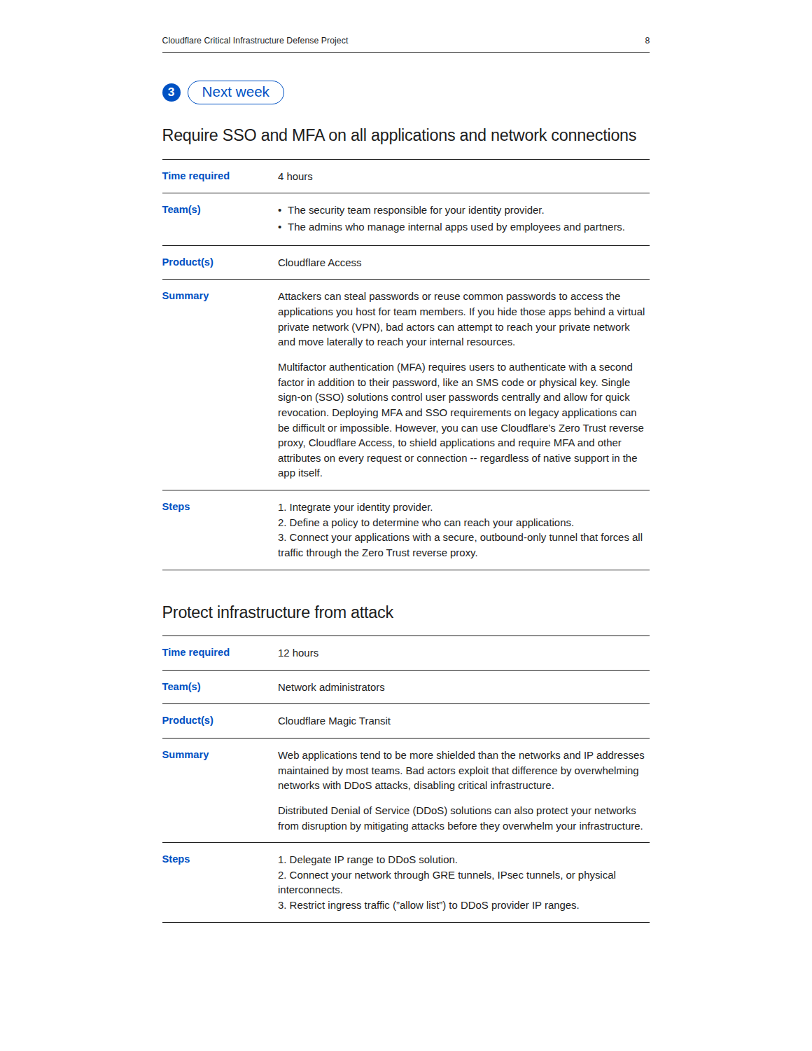Cloudflare Critical Infrastructure Defense Project
8
3
Next week
Require SSO and MFA on all applications and network connections
| Time required | 4 hours |
| Team(s) | The security team responsible for your identity provider. The admins who manage internal apps used by employees and partners. |
| Product(s) | Cloudflare Access |
| Summary | Attackers can steal passwords or reuse common passwords to access the applications you host for team members. If you hide those apps behind a virtual private network (VPN), bad actors can attempt to reach your private network and move laterally to reach your internal resources. Multifactor authentication (MFA) requires users to authenticate with a second factor in addition to their password, like an SMS code or physical key. Single sign-on (SSO) solutions control user passwords centrally and allow for quick revocation. Deploying MFA and SSO requirements on legacy applications can be difficult or impossible. However, you can use Cloudflare’s Zero Trust reverse proxy, Cloudflare Access, to shield applications and require MFA and other attributes on every request or connection -- regardless of native support in the app itself. |
| Steps | 1. Integrate your identity provider. 2. Define a policy to determine who can reach your applications. 3. Connect your applications with a secure, outbound-only tunnel that forces all traffic through the Zero Trust reverse proxy. |
Protect infrastructure from attack
| Time required | 12 hours |
| Team(s) | Network administrators |
| Product(s) | Cloudflare Magic Transit |
| Summary | Web applications tend to be more shielded than the networks and IP addresses maintained by most teams. Bad actors exploit that difference by overwhelming networks with DDoS attacks, disabling critical infrastructure. Distributed Denial of Service (DDoS) solutions can also protect your networks from disruption by mitigating attacks before they overwhelm your infrastructure. |
| Steps | 1. Delegate IP range to DDoS solution. 2. Connect your network through GRE tunnels, IPsec tunnels, or physical interconnects. 3. Restrict ingress traffic (”allow list”) to DDoS provider IP ranges. |